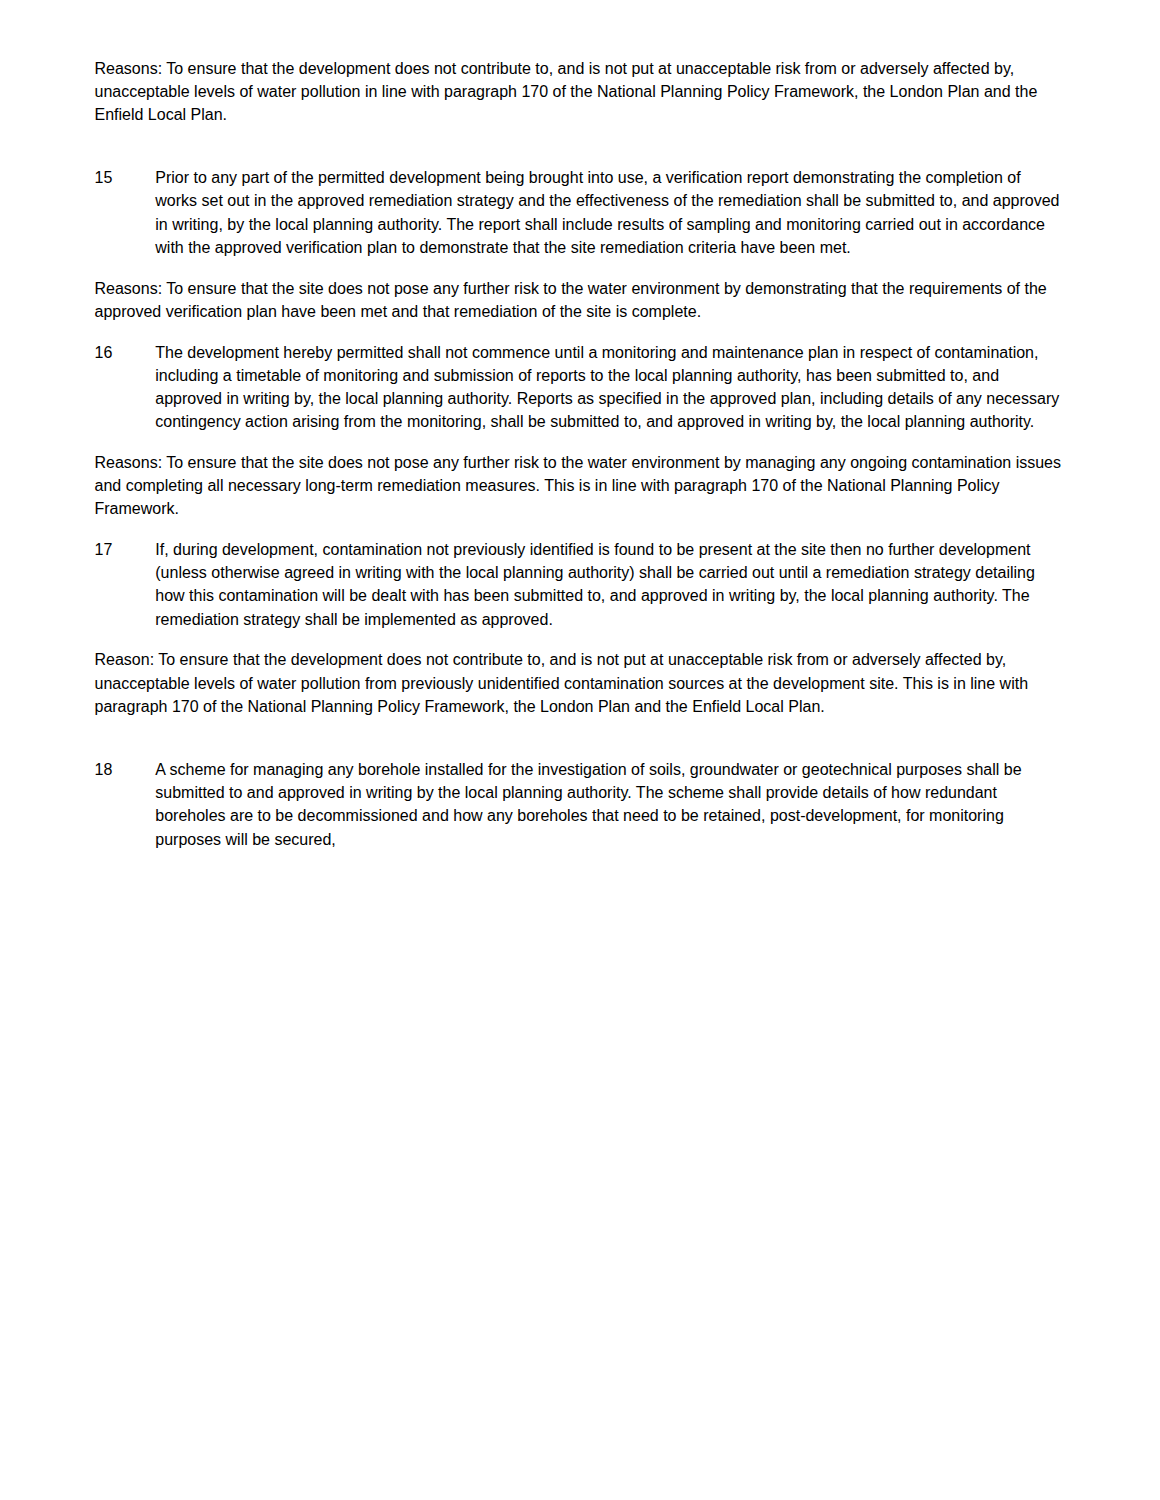Reasons: To ensure that the development does not contribute to, and is not put at unacceptable risk from or adversely affected by, unacceptable levels of water pollution in line with paragraph 170 of the National Planning Policy Framework, the London Plan and the Enfield Local Plan.
15
Prior to any part of the permitted development being brought into use, a verification report demonstrating the completion of works set out in the approved remediation strategy and the effectiveness of the remediation shall be submitted to, and approved in writing, by the local planning authority. The report shall include results of sampling and monitoring carried out in accordance with the approved verification plan to demonstrate that the site remediation criteria have been met.
Reasons: To ensure that the site does not pose any further risk to the water environment by demonstrating that the requirements of the approved verification plan have been met and that remediation of the site is complete.
16
The development hereby permitted shall not commence until a monitoring and maintenance plan in respect of contamination, including a timetable of monitoring and submission of reports to the local planning authority, has been submitted to, and approved in writing by, the local planning authority. Reports as specified in the approved plan, including details of any necessary contingency action arising from the monitoring, shall be submitted to, and approved in writing by, the local planning authority.
Reasons: To ensure that the site does not pose any further risk to the water environment by managing any ongoing contamination issues and completing all necessary long-term remediation measures. This is in line with paragraph 170 of the National Planning Policy Framework.
17
If, during development, contamination not previously identified is found to be present at the site then no further development (unless otherwise agreed in writing with the local planning authority) shall be carried out until a remediation strategy detailing how this contamination will be dealt with has been submitted to, and approved in writing by, the local planning authority. The remediation strategy shall be implemented as approved.
Reason: To ensure that the development does not contribute to, and is not put at unacceptable risk from or adversely affected by, unacceptable levels of water pollution from previously unidentified contamination sources at the development site. This is in line with paragraph 170 of the National Planning Policy Framework, the London Plan and the Enfield Local Plan.
18
A scheme for managing any borehole installed for the investigation of soils, groundwater or geotechnical purposes shall be submitted to and approved in writing by the local planning authority. The scheme shall provide details of how redundant boreholes are to be decommissioned and how any boreholes that need to be retained, post-development, for monitoring purposes will be secured,